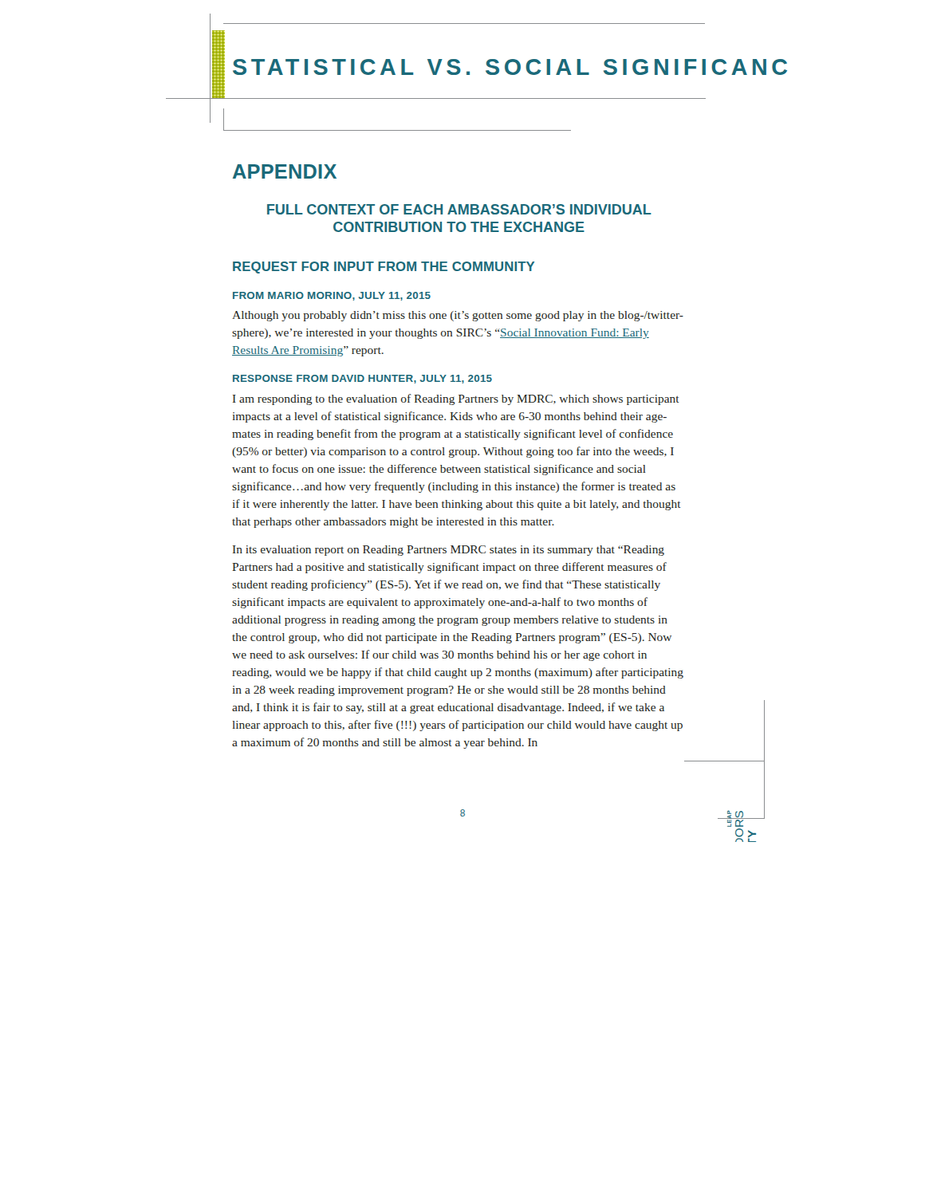Statistical vs. Social Significance
APPENDIX
Full Context of Each Ambassador’s Individual Contribution to the Exchange
Request for Input from the Community
From Mario Morino, July 11, 2015
Although you probably didn’t miss this one (it’s gotten some good play in the blog-/twitter-sphere), we’re interested in your thoughts on SIRC’s “Social Innovation Fund: Early Results Are Promising” report.
Response from David Hunter, July 11, 2015
I am responding to the evaluation of Reading Partners by MDRC, which shows participant impacts at a level of statistical significance. Kids who are 6-30 months behind their age-mates in reading benefit from the program at a statistically significant level of confidence (95% or better) via comparison to a control group. Without going too far into the weeds, I want to focus on one issue: the difference between statistical significance and social significance…and how very frequently (including in this instance) the former is treated as if it were inherently the latter. I have been thinking about this quite a bit lately, and thought that perhaps other ambassadors might be interested in this matter.
In its evaluation report on Reading Partners MDRC states in its summary that “Reading Partners had a positive and statistically significant impact on three different measures of student reading proficiency” (ES-5). Yet if we read on, we find that “These statistically significant impacts are equivalent to approximately one-and-a-half to two months of additional progress in reading among the program group members relative to students in the control group, who did not participate in the Reading Partners program” (ES-5). Now we need to ask ourselves: If our child was 30 months behind his or her age cohort in reading, would we be happy if that child caught up 2 months (maximum) after participating in a 28 week reading improvement program? He or she would still be 28 months behind and, I think it is fair to say, still at a great educational disadvantage. Indeed, if we take a linear approach to this, after five (!!!) years of participation our child would have caught up a maximum of 20 months and still be almost a year behind. In
LEAP AMBASSADORS
COMMUNITY
8